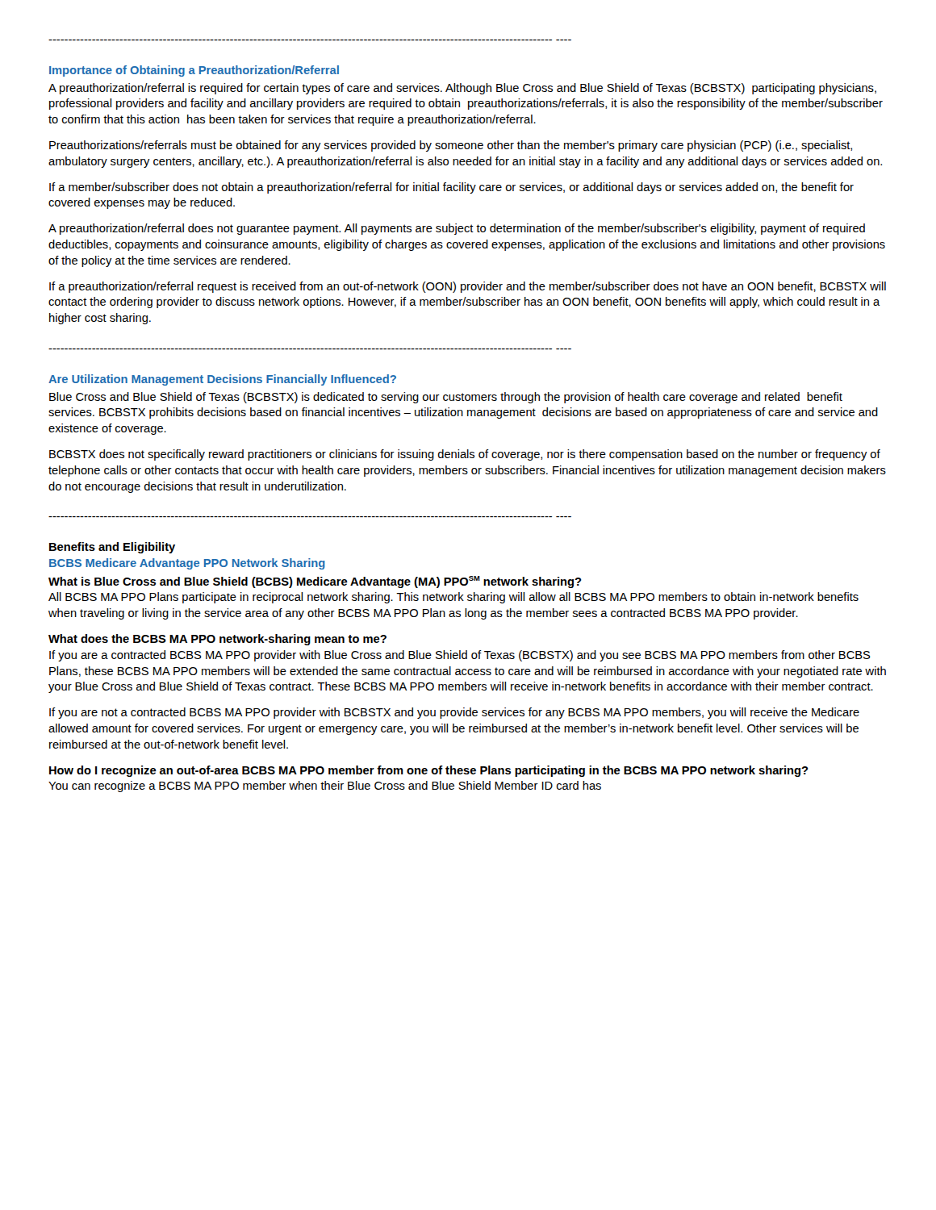-------------------------------------------------------------------------------------------------------------------------------- ----
Importance of Obtaining a Preauthorization/Referral
A preauthorization/referral is required for certain types of care and services. Although Blue Cross and Blue Shield of Texas (BCBSTX) participating physicians, professional providers and facility and ancillary providers are required to obtain preauthorizations/referrals, it is also the responsibility of the member/subscriber to confirm that this action has been taken for services that require a preauthorization/referral.
Preauthorizations/referrals must be obtained for any services provided by someone other than the member's primary care physician (PCP) (i.e., specialist, ambulatory surgery centers, ancillary, etc.). A preauthorization/referral is also needed for an initial stay in a facility and any additional days or services added on.
If a member/subscriber does not obtain a preauthorization/referral for initial facility care or services, or additional days or services added on, the benefit for covered expenses may be reduced.
A preauthorization/referral does not guarantee payment. All payments are subject to determination of the member/subscriber's eligibility, payment of required deductibles, copayments and coinsurance amounts, eligibility of charges as covered expenses, application of the exclusions and limitations and other provisions of the policy at the time services are rendered.
If a preauthorization/referral request is received from an out-of-network (OON) provider and the member/subscriber does not have an OON benefit, BCBSTX will contact the ordering provider to discuss network options. However, if a member/subscriber has an OON benefit, OON benefits will apply, which could result in a higher cost sharing.
-------------------------------------------------------------------------------------------------------------------------------- ----
Are Utilization Management Decisions Financially Influenced?
Blue Cross and Blue Shield of Texas (BCBSTX) is dedicated to serving our customers through the provision of health care coverage and related benefit services. BCBSTX prohibits decisions based on financial incentives – utilization management decisions are based on appropriateness of care and service and existence of coverage.
BCBSTX does not specifically reward practitioners or clinicians for issuing denials of coverage, nor is there compensation based on the number or frequency of telephone calls or other contacts that occur with health care providers, members or subscribers. Financial incentives for utilization management decision makers do not encourage decisions that result in underutilization.
-------------------------------------------------------------------------------------------------------------------------------- ----
Benefits and Eligibility
BCBS Medicare Advantage PPO Network Sharing
What is Blue Cross and Blue Shield (BCBS) Medicare Advantage (MA) PPOSM network sharing?
All BCBS MA PPO Plans participate in reciprocal network sharing. This network sharing will allow all BCBS MA PPO members to obtain in-network benefits when traveling or living in the service area of any other BCBS MA PPO Plan as long as the member sees a contracted BCBS MA PPO provider.
What does the BCBS MA PPO network-sharing mean to me?
If you are a contracted BCBS MA PPO provider with Blue Cross and Blue Shield of Texas (BCBSTX) and you see BCBS MA PPO members from other BCBS Plans, these BCBS MA PPO members will be extended the same contractual access to care and will be reimbursed in accordance with your negotiated rate with your Blue Cross and Blue Shield of Texas contract. These BCBS MA PPO members will receive in-network benefits in accordance with their member contract.
If you are not a contracted BCBS MA PPO provider with BCBSTX and you provide services for any BCBS MA PPO members, you will receive the Medicare allowed amount for covered services. For urgent or emergency care, you will be reimbursed at the member’s in-network benefit level. Other services will be reimbursed at the out-of-network benefit level.
How do I recognize an out-of-area BCBS MA PPO member from one of these Plans participating in the BCBS MA PPO network sharing?
You can recognize a BCBS MA PPO member when their Blue Cross and Blue Shield Member ID card has